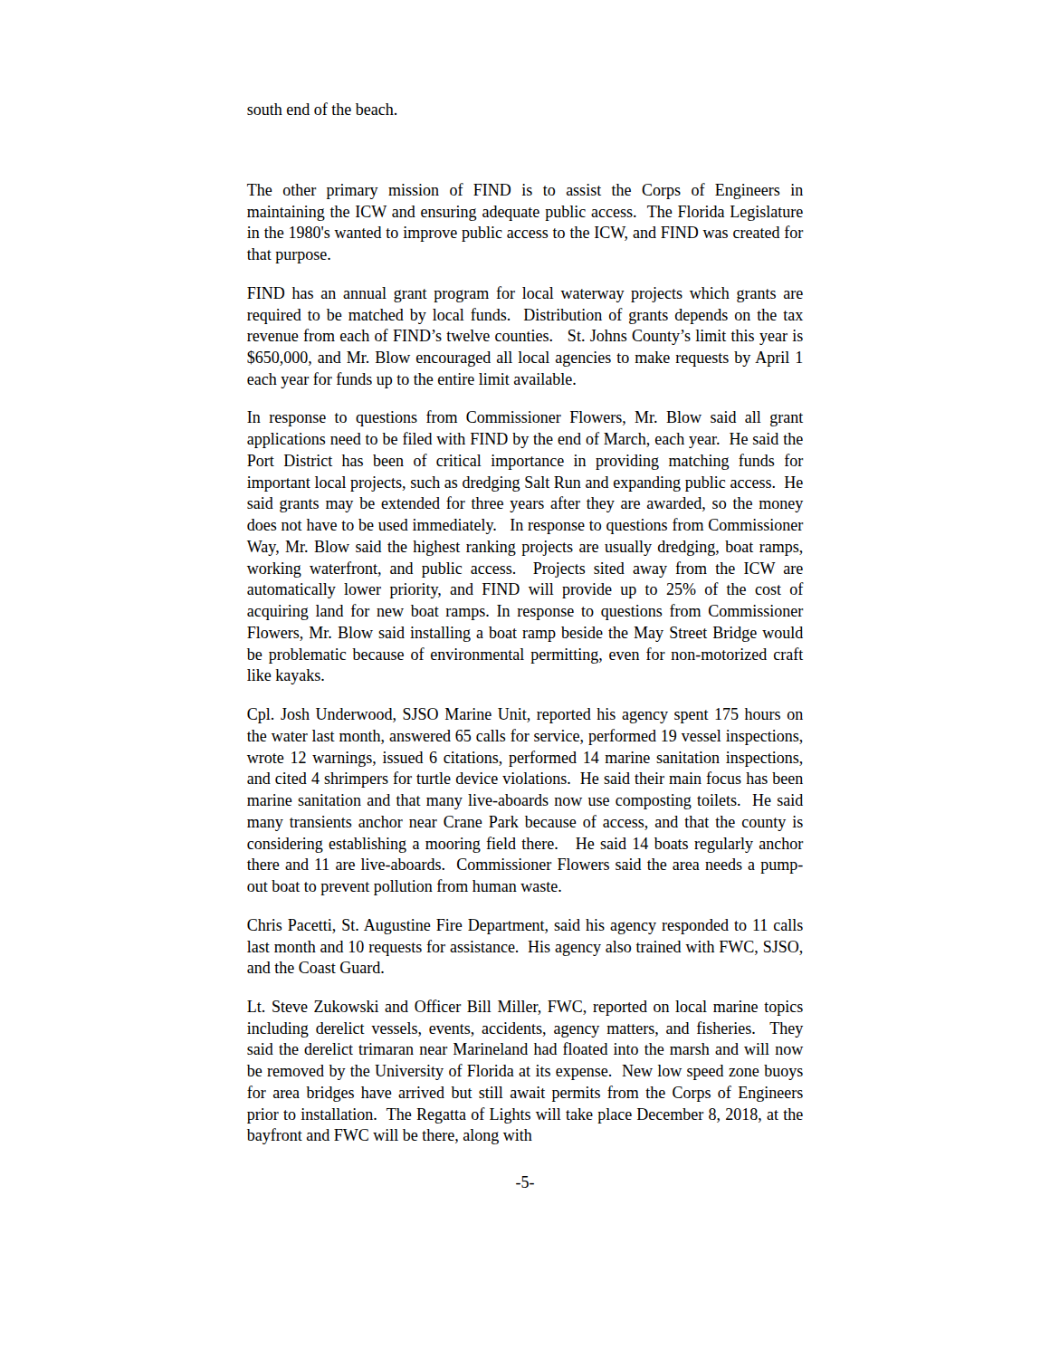south end of the beach.
The other primary mission of FIND is to assist the Corps of Engineers in maintaining the ICW and ensuring adequate public access. The Florida Legislature in the 1980's wanted to improve public access to the ICW, and FIND was created for that purpose.
FIND has an annual grant program for local waterway projects which grants are required to be matched by local funds. Distribution of grants depends on the tax revenue from each of FIND’s twelve counties. St. Johns County’s limit this year is $650,000, and Mr. Blow encouraged all local agencies to make requests by April 1 each year for funds up to the entire limit available.
In response to questions from Commissioner Flowers, Mr. Blow said all grant applications need to be filed with FIND by the end of March, each year. He said the Port District has been of critical importance in providing matching funds for important local projects, such as dredging Salt Run and expanding public access. He said grants may be extended for three years after they are awarded, so the money does not have to be used immediately. In response to questions from Commissioner Way, Mr. Blow said the highest ranking projects are usually dredging, boat ramps, working waterfront, and public access. Projects sited away from the ICW are automatically lower priority, and FIND will provide up to 25% of the cost of acquiring land for new boat ramps. In response to questions from Commissioner Flowers, Mr. Blow said installing a boat ramp beside the May Street Bridge would be problematic because of environmental permitting, even for non-motorized craft like kayaks.
Cpl. Josh Underwood, SJSO Marine Unit, reported his agency spent 175 hours on the water last month, answered 65 calls for service, performed 19 vessel inspections, wrote 12 warnings, issued 6 citations, performed 14 marine sanitation inspections, and cited 4 shrimpers for turtle device violations. He said their main focus has been marine sanitation and that many live-aboards now use composting toilets. He said many transients anchor near Crane Park because of access, and that the county is considering establishing a mooring field there. He said 14 boats regularly anchor there and 11 are live-aboards. Commissioner Flowers said the area needs a pump-out boat to prevent pollution from human waste.
Chris Pacetti, St. Augustine Fire Department, said his agency responded to 11 calls last month and 10 requests for assistance. His agency also trained with FWC, SJSO, and the Coast Guard.
Lt. Steve Zukowski and Officer Bill Miller, FWC, reported on local marine topics including derelict vessels, events, accidents, agency matters, and fisheries. They said the derelict trimaran near Marineland had floated into the marsh and will now be removed by the University of Florida at its expense. New low speed zone buoys for area bridges have arrived but still await permits from the Corps of Engineers prior to installation. The Regatta of Lights will take place December 8, 2018, at the bayfront and FWC will be there, along with
-5-